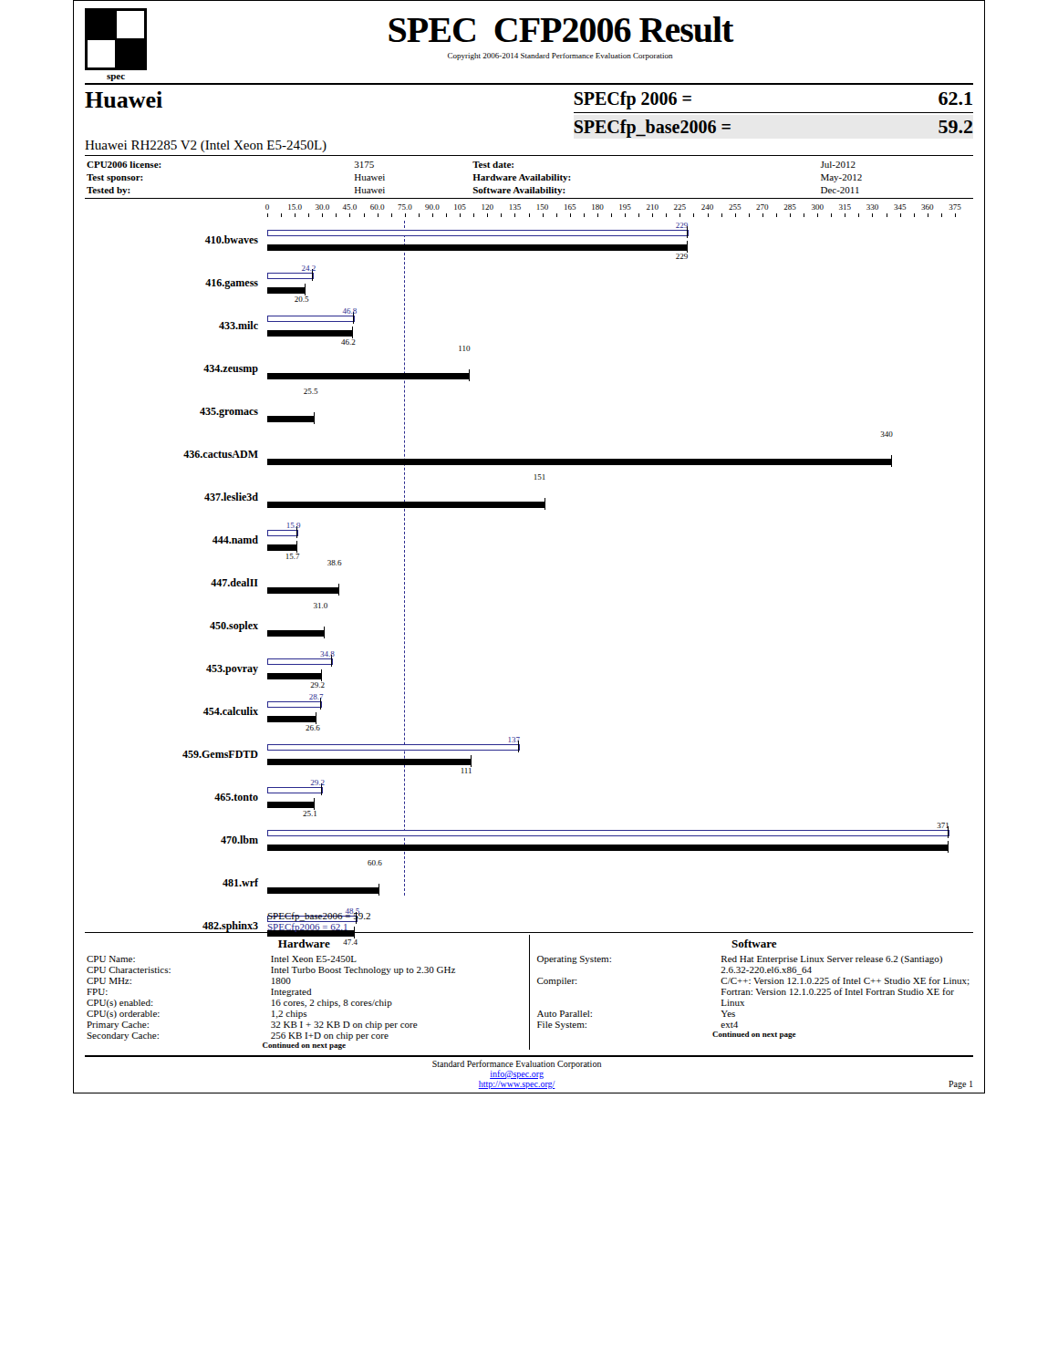spec
SPEC CFP2006 Result
Copyright 2006-2014 Standard Performance Evaluation Corporation
Huawei
Huawei RH2285 V2 (Intel Xeon E5-2450L)
SPECfp 2006 =62.1
SPECfp_base2006 =59.2
| CPU2006 license: | 3175 | Test date: | Jul-2012 |
| Test sponsor: | Huawei | Hardware Availability: | May-2012 |
| Tested by: | Huawei | Software Availability: | Dec-2011 |
0 15.0 30.0 45.0 60.0 75.0 90.0 105 120 135 150 165 180 195 210 225 240 255 270 285 300 315 330 345 360 375
410.bwaves
229
229
416.gamess
24.2
20.5
433.milc
46.8
46.2
434.zeusmp
110
435.gromacs
25.5
436.cactusADM
340
437.leslie3d
151
444.namd
15.9
15.7
447.dealII
38.6
450.soplex
31.0
453.povray
34.8
29.2
454.calculix
28.7
26.6
459.GemsFDTD
137
111
465.tonto
29.2
25.1
470.lbm
371
481.wrf
60.6
482.sphinx3
48.5
47.4
SPECfp_base2006 = 59.2
SPECfp2006 = 62.1
Hardware
| CPU Name: | Intel Xeon E5-2450L |
| CPU Characteristics: | Intel Turbo Boost Technology up to 2.30 GHz |
| CPU MHz: | 1800 |
| FPU: | Integrated |
| CPU(s) enabled: | 16 cores, 2 chips, 8 cores/chip |
| CPU(s) orderable: | 1,2 chips |
| Primary Cache: | 32 KB I + 32 KB D on chip per core |
| Secondary Cache: | 256 KB I+D on chip per core |
Continued on next page
Software
| Operating System: | Red Hat Enterprise Linux Server release 6.2 (Santiago) 2.6.32-220.el6.x86_64 |
| Compiler: | C/C++: Version 12.1.0.225 of Intel C++ Studio XE for Linux; Fortran: Version 12.1.0.225 of Intel Fortran Studio XE for Linux |
| Auto Parallel: | Yes |
| File System: | ext4 |
Continued on next page
Standard Performance Evaluation Corporation
info@spec.org
http://www.spec.org/
Page 1